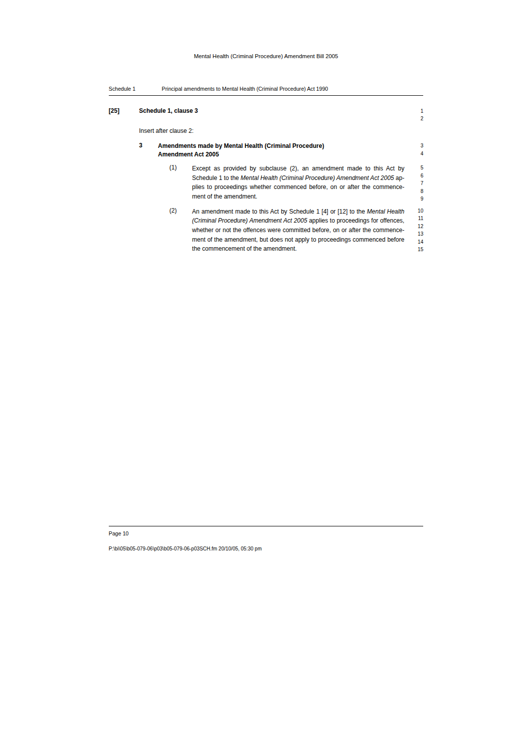Mental Health (Criminal Procedure) Amendment Bill 2005
Schedule 1
Principal amendments to Mental Health (Criminal Procedure) Act 1990
[25]
Schedule 1, clause 3
1
2
Insert after clause 2:
3
Amendments made by Mental Health (Criminal Procedure)
Amendment Act 2005
3
4
(1)
Except as provided by subclause (2), an amendment made to this Act by Schedule 1 to the Mental Health (Criminal Procedure) Amendment Act 2005 applies to proceedings whether commenced before, on or after the commencement of the amendment.
5
6
7
8
9
(2)
An amendment made to this Act by Schedule 1 [4] or [12] to the Mental Health (Criminal Procedure) Amendment Act 2005 applies to proceedings for offences, whether or not the offences were committed before, on or after the commencement of the amendment, but does not apply to proceedings commenced before the commencement of the amendment.
10
11
12
13
14
15
Page 10
P:\bi\05\b05-079-06\p03\b05-079-06-p03SCH.fm 20/10/05, 05:30 pm